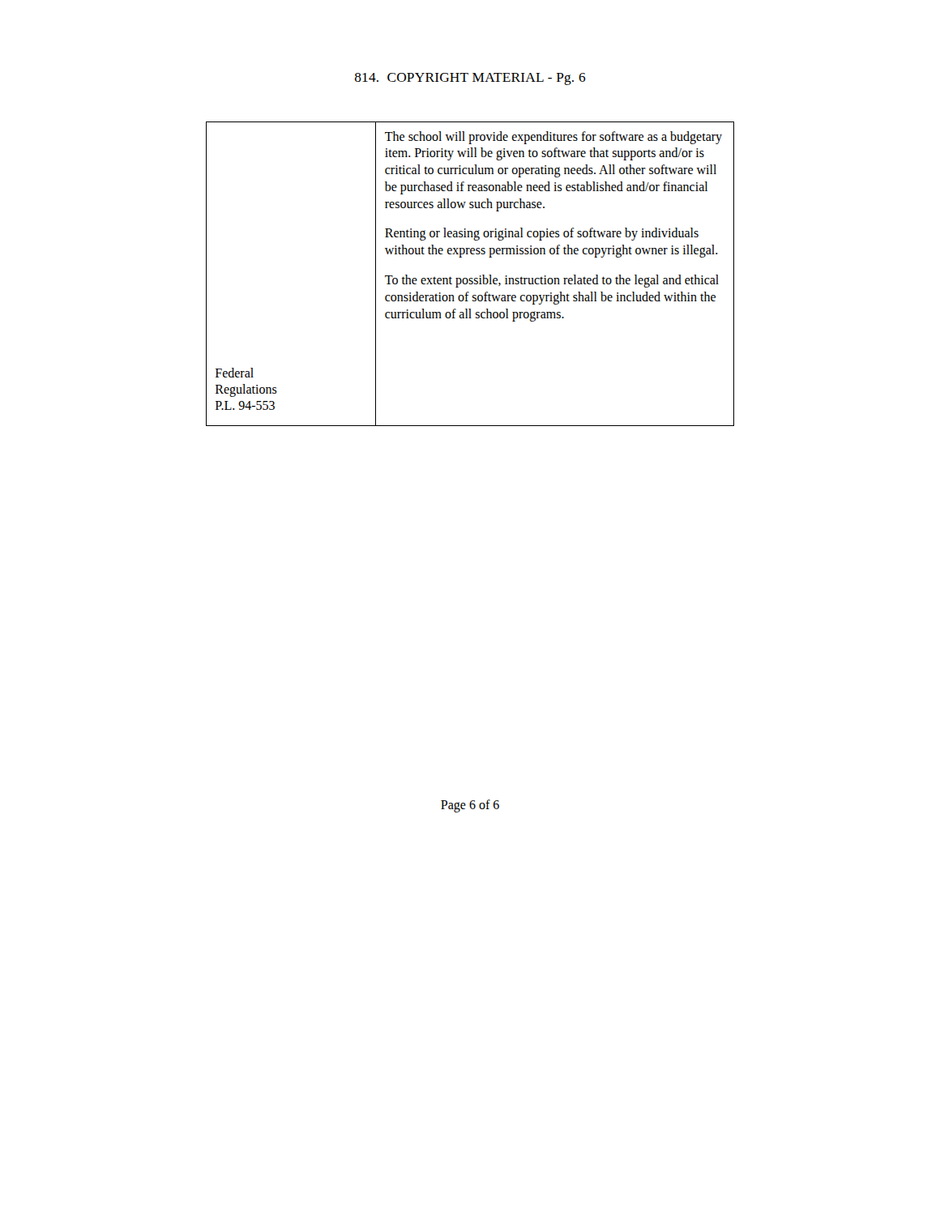814. COPYRIGHT MATERIAL - Pg. 6
| Federal Regulations P.L. 94-553 | The school will provide expenditures for software as a budgetary item. Priority will be given to software that supports and/or is critical to curriculum or operating needs. All other software will be purchased if reasonable need is established and/or financial resources allow such purchase. Renting or leasing original copies of software by individuals without the express permission of the copyright owner is illegal. To the extent possible, instruction related to the legal and ethical consideration of software copyright shall be included within the curriculum of all school programs. |
Page 6 of 6